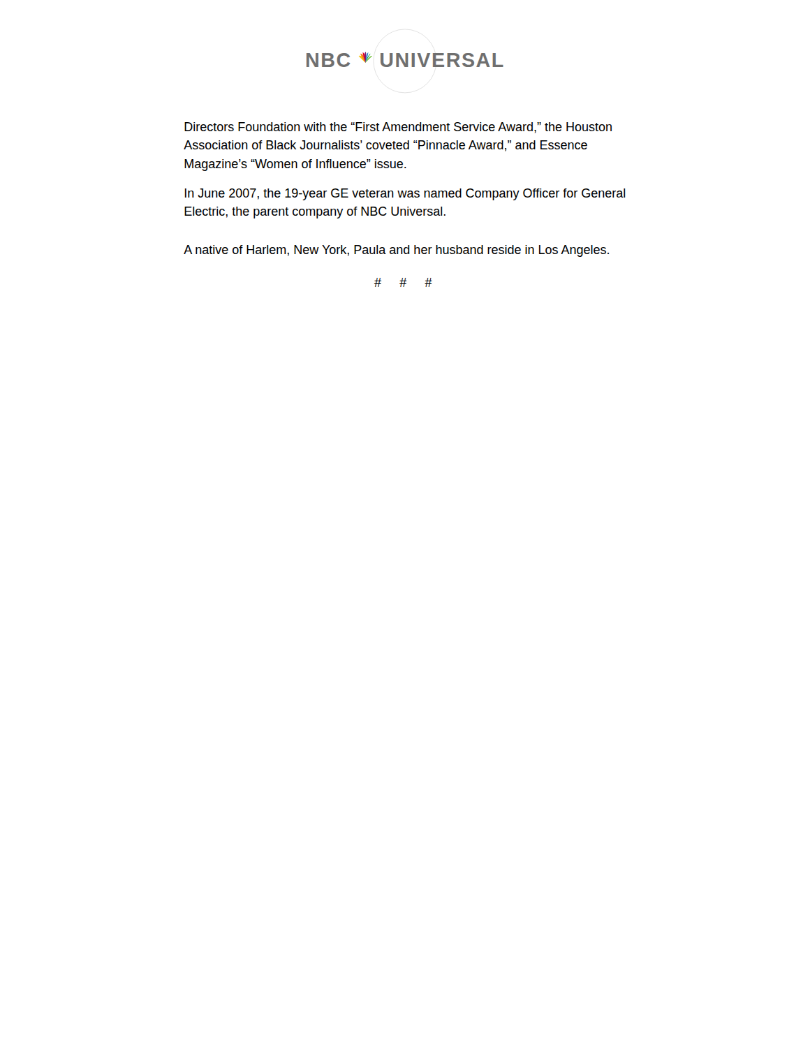NBC UNIVERSAL
Directors Foundation with the “First Amendment Service Award,” the Houston Association of Black Journalists’ coveted “Pinnacle Award,” and Essence Magazine’s “Women of Influence” issue.
In June 2007, the 19-year GE veteran was named Company Officer for General Electric, the parent company of NBC Universal.
A native of Harlem, New York, Paula and her husband reside in Los Angeles.
# # #